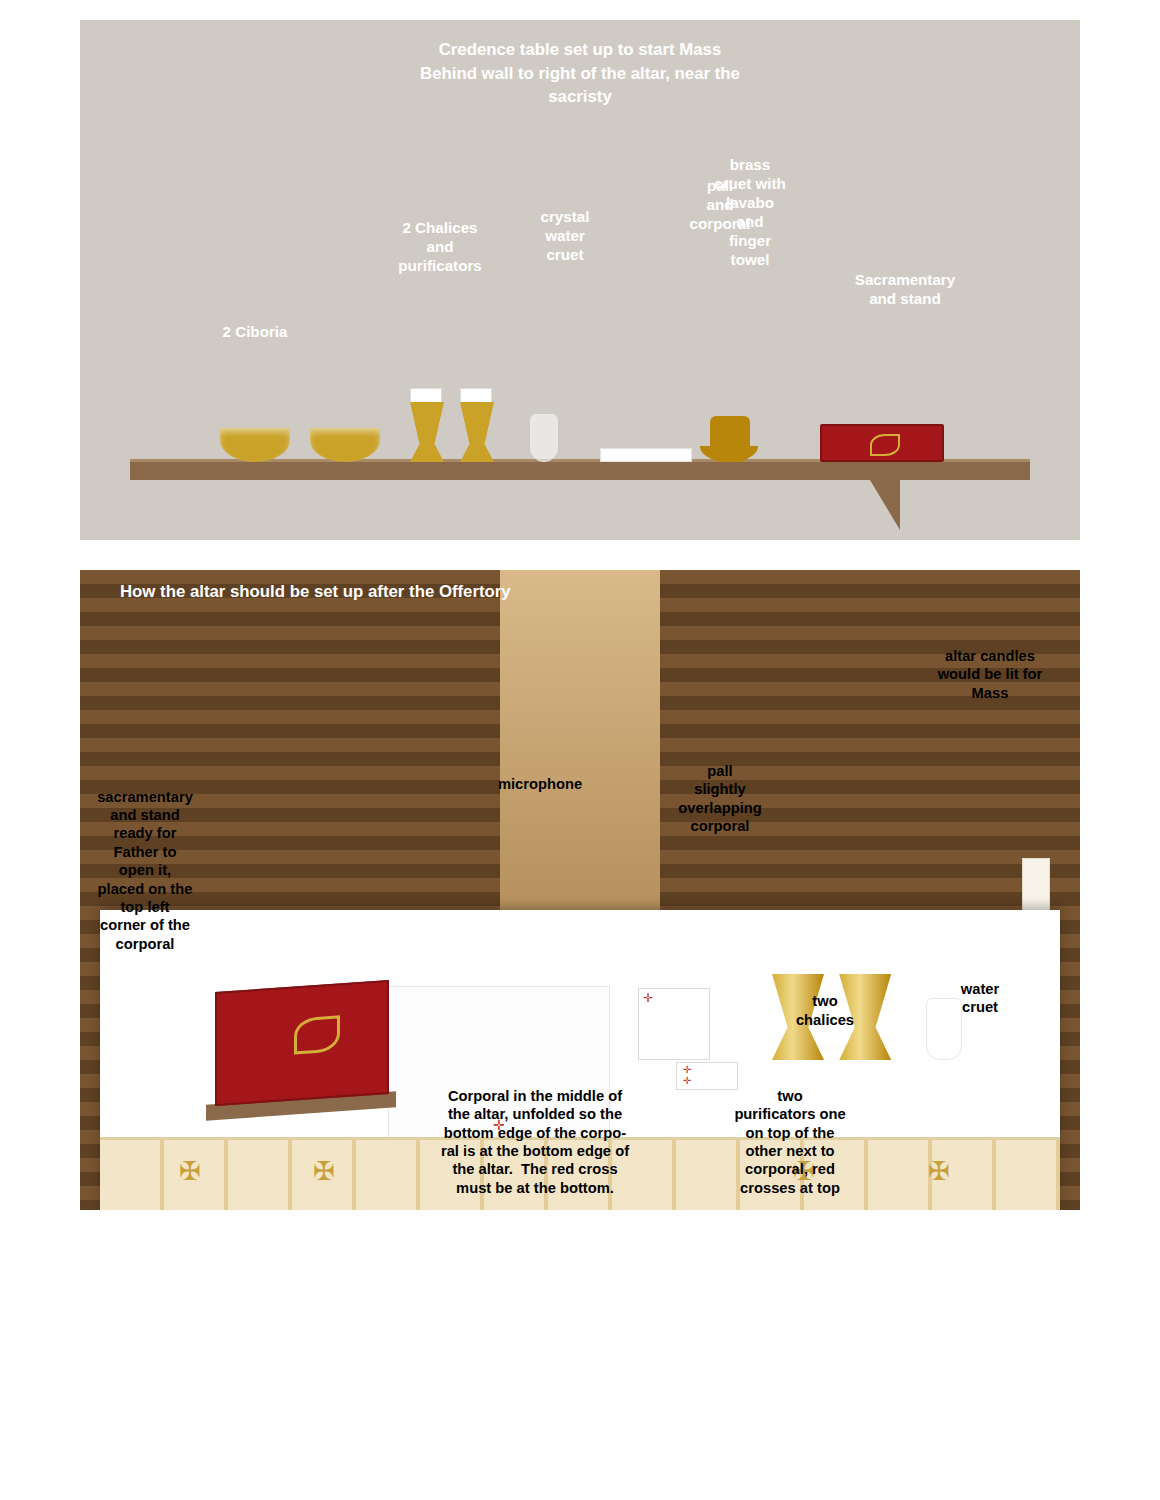Credence table set up to start Mass
Behind wall to right of the altar, near the
sacristy
2 Ciboria 2 Chalices
and
purificators crystal
water
cruet pall
and
corporal brass
cruet with
lavabo
and
finger
towel Sacramentary
and stand
How the altar should be set up after the Offertory
altar candles
would be lit for
Mass pall
slightly
overlapping
corporal microphone sacramentary
and stand
ready for
Father to
open it,
placed on the
top left
corner of the
corporal two
chalices water
cruet Corporal in the middle of
the altar, unfolded so the
bottom edge of the corpo-
ral is at the bottom edge of
the altar. The red cross
must be at the bottom. two
purificators one
on top of the
other next to
corporal, red
crosses at top
✠ ✠ ✠ ✠